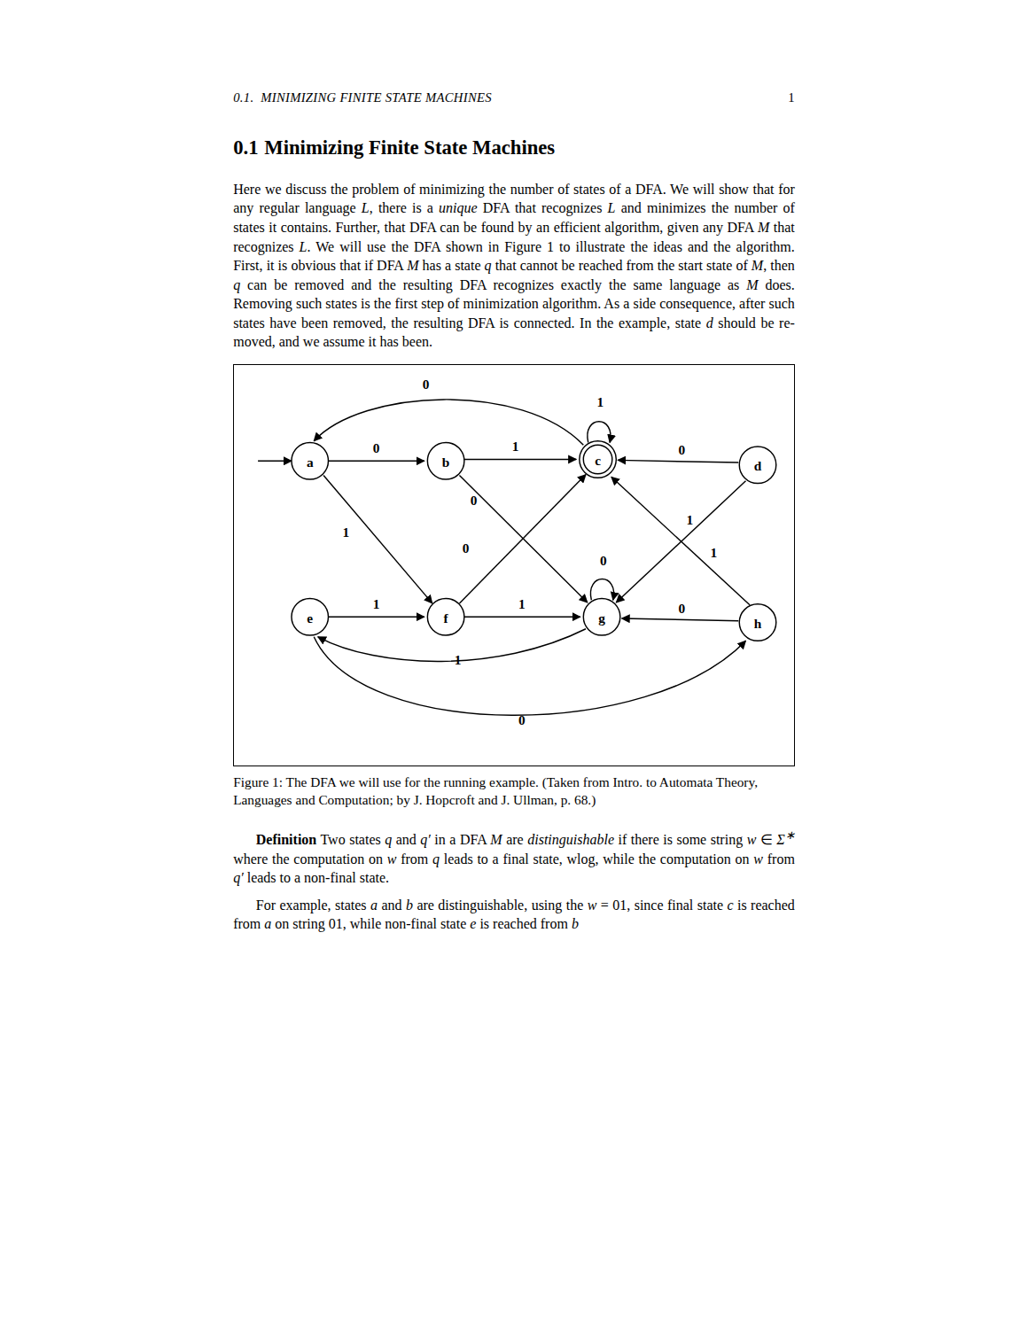0.1. Minimizing Finite State Machines 1
0.1 Minimizing Finite State Machines
Here we discuss the problem of minimizing the number of states of a DFA. We will show that for any regular language L, there is a unique DFA that recognizes L and minimizes the number of states it contains. Further, that DFA can be found by an efficient algorithm, given any DFA M that recognizes L. We will use the DFA shown in Figure 1 to illustrate the ideas and the algorithm. First, it is obvious that if DFA M has a state q that cannot be reached from the start state of M, then q can be removed and the resulting DFA recognizes exactly the same language as M does. Removing such states is the first step of minimization algorithm. As a side consequence, after such states have been removed, the resulting DFA is connected. In the example, state d should be removed, and we assume it has been.
a b c d e f g h 0 1 1 0 0 1 0 0 1 1 0 1 1 0 1 0
Figure 1: The DFA we will use for the running example. (Taken from Intro. to Automata Theory, Languages and Computation; by J. Hopcroft and J. Ullman, p. 68.)
Definition Two states q and q′ in a DFA M are distinguishable if there is some string w ∈ Σ∗ where the computation on w from q leads to a final state, wlog, while the computation on w from q′ leads to a non-final state.
For example, states a and b are distinguishable, using the w = 01, since final state c is reached from a on string 01, while non-final state e is reached from b